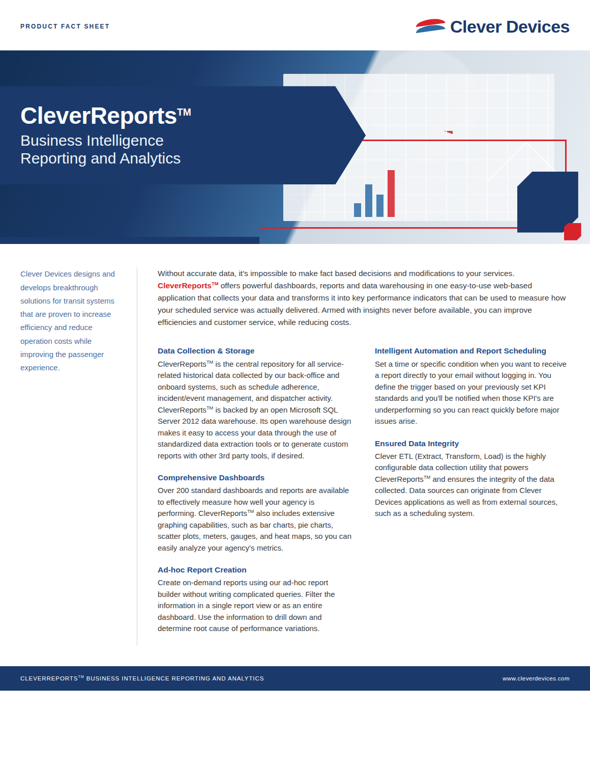Product Fact Sheet
Clever Devices
CleverReportsTM
Business Intelligence
Reporting and Analytics
Clever Devices designs and develops breakthrough solutions for transit systems that are proven to increase efficiency and reduce operation costs while improving the passenger experience.
Without accurate data, it's impossible to make fact based decisions and modifications to your services. CleverReportsTM offers powerful dashboards, reports and data warehousing in one easy-to-use web-based application that collects your data and transforms it into key performance indicators that can be used to measure how your scheduled service was actually delivered. Armed with insights never before available, you can improve efficiencies and customer service, while reducing costs.
Data Collection & Storage
CleverReportsTM is the central repository for all service-related historical data collected by our back-office and onboard systems, such as schedule adherence, incident/event management, and dispatcher activity. CleverReportsTM is backed by an open Microsoft SQL Server 2012 data warehouse. Its open warehouse design makes it easy to access your data through the use of standardized data extraction tools or to generate custom reports with other 3rd party tools, if desired.
Comprehensive Dashboards
Over 200 standard dashboards and reports are available to effectively measure how well your agency is performing. CleverReportsTM also includes extensive graphing capabilities, such as bar charts, pie charts, scatter plots, meters, gauges, and heat maps, so you can easily analyze your agency's metrics.
Ad-hoc Report Creation
Create on-demand reports using our ad-hoc report builder without writing complicated queries. Filter the information in a single report view or as an entire dashboard. Use the information to drill down and determine root cause of performance variations.
Intelligent Automation and Report Scheduling
Set a time or specific condition when you want to receive a report directly to your email without logging in. You define the trigger based on your previously set KPI standards and you'll be notified when those KPI's are underperforming so you can react quickly before major issues arise.
Ensured Data Integrity
Clever ETL (Extract, Transform, Load) is the highly configurable data collection utility that powers CleverReportsTM and ensures the integrity of the data collected. Data sources can originate from Clever Devices applications as well as from external sources, such as a scheduling system.
CleverReportsTM Business Intelligence Reporting and Analytics
www.cleverdevices.com